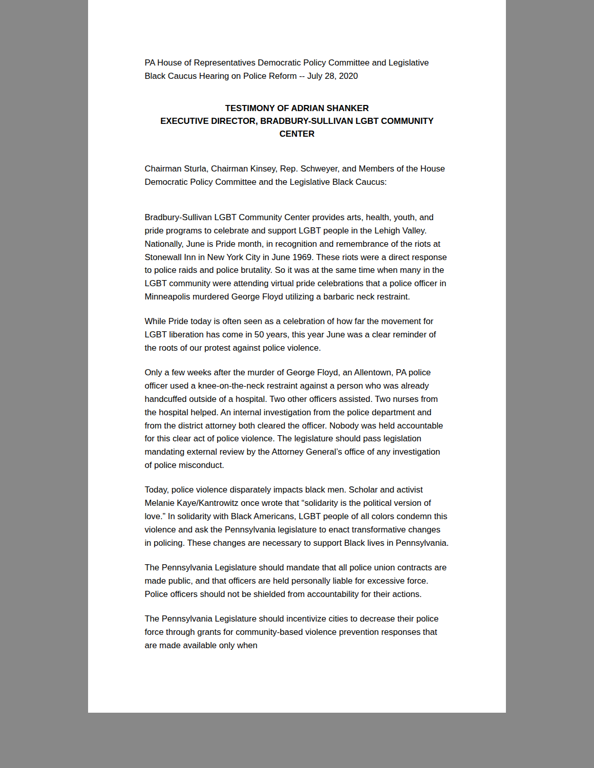PA House of Representatives Democratic Policy Committee and Legislative Black Caucus Hearing on Police Reform -- July 28, 2020
TESTIMONY OF ADRIAN SHANKER
EXECUTIVE DIRECTOR, BRADBURY-SULLIVAN LGBT COMMUNITY CENTER
Chairman Sturla, Chairman Kinsey, Rep. Schweyer, and Members of the House Democratic Policy Committee and the Legislative Black Caucus:
Bradbury-Sullivan LGBT Community Center provides arts, health, youth, and pride programs to celebrate and support LGBT people in the Lehigh Valley. Nationally, June is Pride month, in recognition and remembrance of the riots at Stonewall Inn in New York City in June 1969. These riots were a direct response to police raids and police brutality. So it was at the same time when many in the LGBT community were attending virtual pride celebrations that a police officer in Minneapolis murdered George Floyd utilizing a barbaric neck restraint.
While Pride today is often seen as a celebration of how far the movement for LGBT liberation has come in 50 years, this year June was a clear reminder of the roots of our protest against police violence.
Only a few weeks after the murder of George Floyd, an Allentown, PA police officer used a knee-on-the-neck restraint against a person who was already handcuffed outside of a hospital. Two other officers assisted. Two nurses from the hospital helped. An internal investigation from the police department and from the district attorney both cleared the officer. Nobody was held accountable for this clear act of police violence. The legislature should pass legislation mandating external review by the Attorney General’s office of any investigation of police misconduct.
Today, police violence disparately impacts black men. Scholar and activist Melanie Kaye/Kantrowitz once wrote that “solidarity is the political version of love.” In solidarity with Black Americans, LGBT people of all colors condemn this violence and ask the Pennsylvania legislature to enact transformative changes in policing. These changes are necessary to support Black lives in Pennsylvania.
The Pennsylvania Legislature should mandate that all police union contracts are made public, and that officers are held personally liable for excessive force. Police officers should not be shielded from accountability for their actions.
The Pennsylvania Legislature should incentivize cities to decrease their police force through grants for community-based violence prevention responses that are made available only when